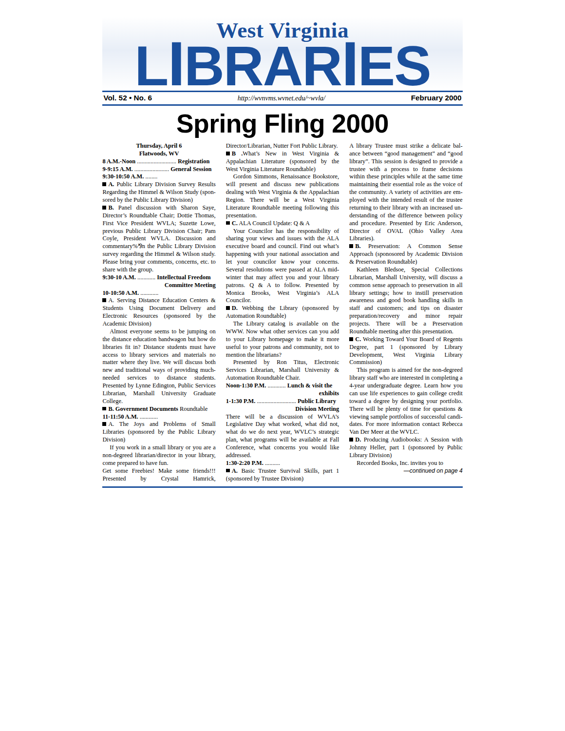West Virginia
LIBRARIES
Vol. 52 • No. 6
http://wvnvms.wvnet.edu/~wvla/
February 2000
Spring Fling 2000
Thursday, April 6
Flatwoods, WV
8 A.M.-Noon .......................... Registration
9-9:15 A.M. ....................... General Session
9:30-10:50 A.M. ........
A. Public Library Division Survey Results Regarding the Himmel & Wilson Study (sponsored by the Public Library Division)
B. Panel discussion with Sharon Saye, Director’s Roundtable Chair; Dottie Thomas, First Vice President WVLA; Suzette Lowe, previous Public Library Division Chair; Pam Coyle, President WVLA. Discussion and commentary%⅋n the Public Library Division survey regarding the Himmel & Wilson study. Please bring your comments, concerns, etc. to share with the group.
9:30-10 A.M. ............ Intellectual Freedom
Committee Meeting
10-10:50 A.M. ............
A. Serving Distance Education Centers & Students Using Document Delivery and Electronic Resources (sponsored by the Academic Division)
Almost everyone seems to be jumping on the distance education bandwagon but how do libraries fit in? Distance students must have access to library services and materials no matter where they live. We will discuss both new and traditional ways of providing much-needed services to distance students. Presented by Lynne Edington, Public Services Librarian, Marshall University Graduate College.
B. Government Documents Roundtable
11-11:50 A.M. ............
A. The Joys and Problems of Small Libraries (sponsored by the Public Library Division)
If you work in a small library or you are a non-degreed librarian/director in your library, come prepared to have fun.
Get some Freebies! Make some friends!!! Presented by Crystal Hamrick, Director/Librarian, Nutter Fort Public Library.
B . What’s New in West Virginia & Appalachian Literature (sponsored by the West Virginia Literature Roundtable)
Gordon Simmons, Renaissance Bookstore, will present and discuss new publications dealing with West Virginia & the Appalachian Region. There will be a West Virginia Literature Roundtable meeting following this presentation.
C. ALA Council Update: Q & A
Your Councilor has the responsibility of sharing your views and issues with the ALA executive board and council. Find out what’s happening with your national association and let your councilor know your concerns. Several resolutions were passed at ALA midwinter that may affect you and your library patrons. Q & A to follow. Presented by Monica Brooks, West Virginia’s ALA Councilor.
D. Webbing the Library (sponsored by Automation Roundtable)
The Library catalog is available on the WWW. Now what other services can you add to your Library homepage to make it more useful to your patrons and community, not to mention the librarians?
Presented by Ron Titus, Electronic Services Librarian, Marshall University & Automation Roundtable Chair.
Noon-1:30 P.M. ............ Lunch & visit the
exhibits
1-1:30 P.M. .......................... Public Library
Division Meeting
There will be a discussion of WVLA’s Legislative Day what worked, what did not, what do we do next year, WVLC’s strategic plan, what programs will be available at Fall Conference, what concerns you would like addressed.
1:30-2:20 P.M. ..........
A. Basic Trustee Survival Skills, part 1 (sponsored by Trustee Division)
A library Trustee must strike a delicate balance between “good management” and “good library”. This session is designed to provide a trustee with a process to frame decisions within these principles while at the same time maintaining their essential role as the voice of the community. A variety of activities are employed with the intended result of the trustee returning to their library with an increased understanding of the difference between policy and procedure. Presented by Eric Anderson, Director of OVAL (Ohio Valley Area Libraries).
B. Preservation: A Common Sense Approach (sponosored by Academic Division & Preservation Roundtable)
Kathleen Bledsoe, Special Collections Librarian, Marshall University, will discuss a common sense approach to preservation in all library settings; how to instill preservation awareness and good book handling skills in staff and customers; and tips on disaster preparation/recovery and minor repair projects. There will be a Preservation Roundtable meeting after this presentation.
C. Working Toward Your Board of Regents Degree, part 1 (sponsored by Library Development, West Virginia Library Commission)
This program is aimed for the non-degreed library staff who are interested in completing a 4-year undergraduate degree. Learn how you can use life experiences to gain college credit toward a degree by designing your portfolio. There will be plenty of time for questions & viewing sample portfolios of successful candidates. For more information contact Rebecca Van Der Meer at the WVLC.
D. Producing Audiobooks: A Session with Johnny Heller, part 1 (sponsored by Public Library Division)
Recorded Books, Inc. invites you to
—continued on page 4